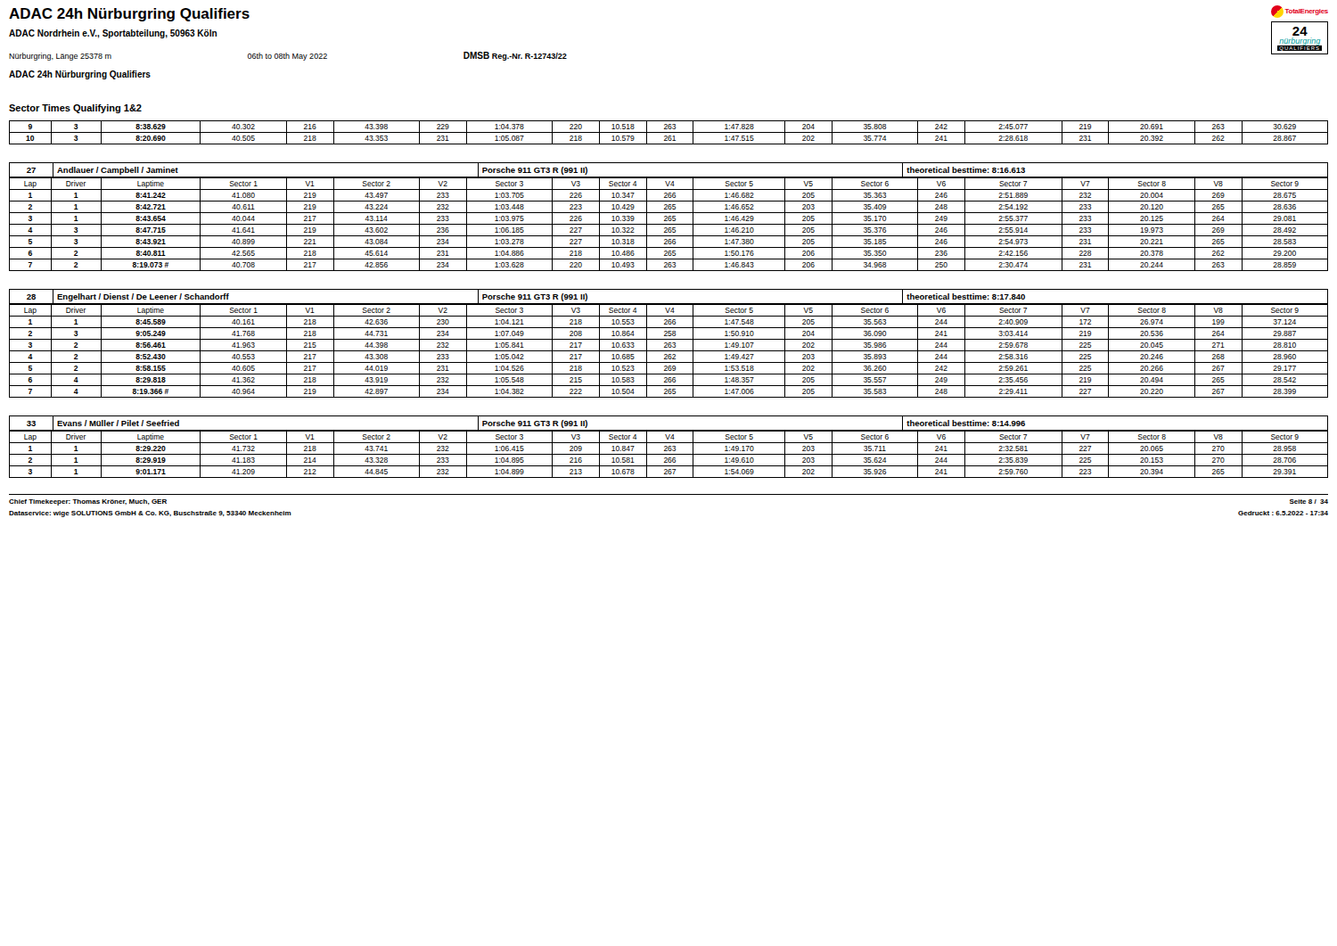TotalEnergies
24
nürburgring
QUALIFIERS
ADAC 24h Nürburgring Qualifiers
ADAC Nordrhein e.V., Sportabteilung, 50963 Köln
Nürburgring, Länge 25378 m 06th to 08th May 2022 DMSB Reg.-Nr. R-12743/22
ADAC 24h Nürburgring Qualifiers
Sector Times Qualifying 1&2
| 9 | 3 | 8:38.629 | 40.302 | 216 | 43.398 | 229 | 1:04.378 | 220 | 10.518 | 263 | 1:47.828 | 204 | 35.808 | 242 | 2:45.077 | 219 | 20.691 | 263 | 30.629 |
| 10 | 3 | 8:20.690 | 40.505 | 218 | 43.353 | 231 | 1:05.087 | 218 | 10.579 | 261 | 1:47.515 | 202 | 35.774 | 241 | 2:28.618 | 231 | 20.392 | 262 | 28.867 |
| 27 | Andlauer / Campbell / Jaminet | Porsche 911 GT3 R (991 II) | theoretical besttime: 8:16.613 |
| Lap | Driver | Laptime | Sector 1 | V1 | Sector 2 | V2 | Sector 3 | V3 | Sector 4 | V4 | Sector 5 | V5 | Sector 6 | V6 | Sector 7 | V7 | Sector 8 | V8 | Sector 9 |
| 1 | 1 | 8:41.242 | 41.080 | 219 | 43.497 | 233 | 1:03.705 | 226 | 10.347 | 266 | 1:46.682 | 205 | 35.363 | 246 | 2:51.889 | 232 | 20.004 | 269 | 28.675 |
| 2 | 1 | 8:42.721 | 40.611 | 219 | 43.224 | 232 | 1:03.448 | 223 | 10.429 | 265 | 1:46.652 | 203 | 35.409 | 248 | 2:54.192 | 233 | 20.120 | 265 | 28.636 |
| 3 | 1 | 8:43.654 | 40.044 | 217 | 43.114 | 233 | 1:03.975 | 226 | 10.339 | 265 | 1:46.429 | 205 | 35.170 | 249 | 2:55.377 | 233 | 20.125 | 264 | 29.081 |
| 4 | 3 | 8:47.715 | 41.641 | 219 | 43.602 | 236 | 1:06.185 | 227 | 10.322 | 265 | 1:46.210 | 205 | 35.376 | 246 | 2:55.914 | 233 | 19.973 | 269 | 28.492 |
| 5 | 3 | 8:43.921 | 40.899 | 221 | 43.084 | 234 | 1:03.278 | 227 | 10.318 | 266 | 1:47.380 | 205 | 35.185 | 246 | 2:54.973 | 231 | 20.221 | 265 | 28.583 |
| 6 | 2 | 8:40.811 | 42.565 | 218 | 45.614 | 231 | 1:04.886 | 218 | 10.486 | 265 | 1:50.176 | 206 | 35.350 | 236 | 2:42.156 | 228 | 20.378 | 262 | 29.200 |
| 7 | 2 | 8:19.073 # | 40.708 | 217 | 42.856 | 234 | 1:03.628 | 220 | 10.493 | 263 | 1:46.843 | 206 | 34.968 | 250 | 2:30.474 | 231 | 20.244 | 263 | 28.859 |
| 28 | Engelhart / Dienst / De Leener / Schandorff | Porsche 911 GT3 R (991 II) | theoretical besttime: 8:17.840 |
| Lap | Driver | Laptime | Sector 1 | V1 | Sector 2 | V2 | Sector 3 | V3 | Sector 4 | V4 | Sector 5 | V5 | Sector 6 | V6 | Sector 7 | V7 | Sector 8 | V8 | Sector 9 |
| 1 | 1 | 8:45.589 | 40.161 | 218 | 42.636 | 230 | 1:04.121 | 218 | 10.553 | 266 | 1:47.548 | 205 | 35.563 | 244 | 2:40.909 | 172 | 26.974 | 199 | 37.124 |
| 2 | 3 | 9:05.249 | 41.768 | 218 | 44.731 | 234 | 1:07.049 | 208 | 10.864 | 258 | 1:50.910 | 204 | 36.090 | 241 | 3:03.414 | 219 | 20.536 | 264 | 29.887 |
| 3 | 2 | 8:56.461 | 41.963 | 215 | 44.398 | 232 | 1:05.841 | 217 | 10.633 | 263 | 1:49.107 | 202 | 35.986 | 244 | 2:59.678 | 225 | 20.045 | 271 | 28.810 |
| 4 | 2 | 8:52.430 | 40.553 | 217 | 43.308 | 233 | 1:05.042 | 217 | 10.685 | 262 | 1:49.427 | 203 | 35.893 | 244 | 2:58.316 | 225 | 20.246 | 268 | 28.960 |
| 5 | 2 | 8:58.155 | 40.605 | 217 | 44.019 | 231 | 1:04.526 | 218 | 10.523 | 269 | 1:53.518 | 202 | 36.260 | 242 | 2:59.261 | 225 | 20.266 | 267 | 29.177 |
| 6 | 4 | 8:29.818 | 41.362 | 218 | 43.919 | 232 | 1:05.548 | 215 | 10.583 | 266 | 1:48.357 | 205 | 35.557 | 249 | 2:35.456 | 219 | 20.494 | 265 | 28.542 |
| 7 | 4 | 8:19.366 # | 40.964 | 219 | 42.897 | 234 | 1:04.382 | 222 | 10.504 | 265 | 1:47.006 | 205 | 35.583 | 248 | 2:29.411 | 227 | 20.220 | 267 | 28.399 |
| 33 | Evans / Müller / Pilet / Seefried | Porsche 911 GT3 R (991 II) | theoretical besttime: 8:14.996 |
| Lap | Driver | Laptime | Sector 1 | V1 | Sector 2 | V2 | Sector 3 | V3 | Sector 4 | V4 | Sector 5 | V5 | Sector 6 | V6 | Sector 7 | V7 | Sector 8 | V8 | Sector 9 |
| 1 | 1 | 8:29.220 | 41.732 | 218 | 43.741 | 232 | 1:06.415 | 209 | 10.847 | 263 | 1:49.170 | 203 | 35.711 | 241 | 2:32.581 | 227 | 20.065 | 270 | 28.958 |
| 2 | 1 | 8:29.919 | 41.183 | 214 | 43.328 | 233 | 1:04.895 | 216 | 10.581 | 266 | 1:49.610 | 203 | 35.624 | 244 | 2:35.839 | 225 | 20.153 | 270 | 28.706 |
| 3 | 1 | 9:01.171 | 41.209 | 212 | 44.845 | 232 | 1:04.899 | 213 | 10.678 | 267 | 1:54.069 | 202 | 35.926 | 241 | 2:59.760 | 223 | 20.394 | 265 | 29.391 |
Chief Timekeeper: Thomas Kröner, Much, GER
Seite 8 / 34
Dataservice: wige SOLUTIONS GmbH & Co. KG, Buschstraße 9, 53340 Meckenheim Gedruckt : 6.5.2022 - 17:34